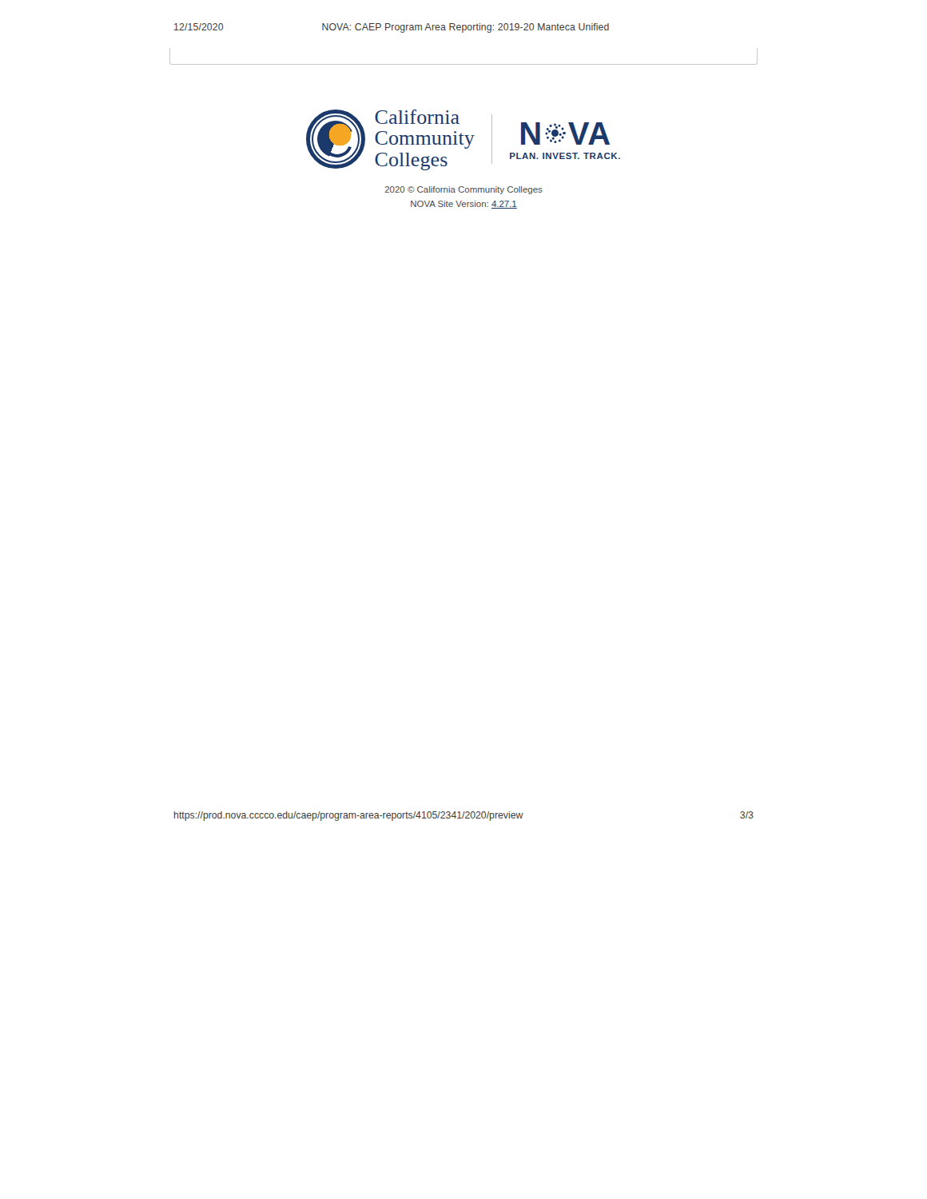12/15/2020
NOVA: CAEP Program Area Reporting: 2019-20 Manteca Unified
California Community Colleges
N VA
PLAN. INVEST. TRACK.
2020 © California Community Colleges
NOVA Site Version: 4.27.1
https://prod.nova.cccco.edu/caep/program-area-reports/4105/2341/2020/preview
3/3